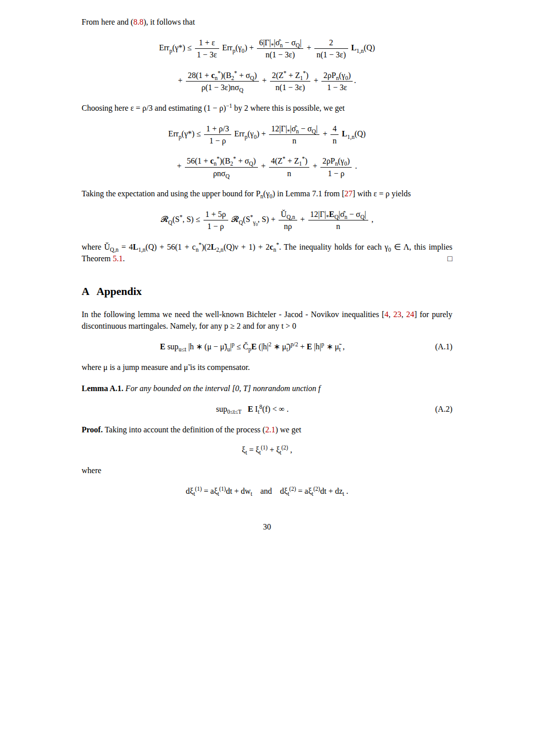From here and (8.8), it follows that
Errp(γ*) ≤ 1 + ε 1 − 3ε Errp(γ0) + 6|Γ|*|σ̂n − σQ|n(1 − 3ε) + 2 n(1 − 3ε) L1,n(Q)
+ 28(1 + cn*)(B2* + σQ) ρ(1 − 3ε)nσQ + 2(Z* + Z1*) n(1 − 3ε) + 2ρPn(γ0) 1 − 3ε.
Choosing here ε = ρ/3 and estimating (1 − ρ)−1 by 2 where this is possible, we get
Errp(γ*) ≤ 1 + ρ/31 − ρ Errp(γ0) + 12|Γ|*|σ̂n − σQ|n + 4 n L1,n(Q)
+ 56(1 + cn*)(B2* + σQ) ρnσQ + 4(Z* + Z1*) n + 2ρPn(γ0) 1 − ρ .
Taking the expectation and using the upper bound for Pn(γ0) in Lemma 7.1 from [27] with ε = ρ yields
𝓡Q(S*, S) ≤ 1 + 5ρ 1 − ρ 𝓡Q(S*γ0, S) + ǓQ,n nρ + 12|Γ|*EQ|σ̂n − σQ|n ,
where ǓQ,n = 4L1,n(Q) + 56(1 + cn*)(2L2,n(Q)ν + 1) + 2cn*. The inequality holds for each γ0 ∈ Λ, this implies Theorem 5.1. □
A Appendix
In the following lemma we need the well-known Bichteler - Jacod - Novikov inequalities [4, 23, 24] for purely discontinuous martingales. Namely, for any p ≥ 2 and for any t > 0
E supu≤t |h ∗ (μ − μ̃)u|p ≤ ČpE (|h|2 ∗ μ̃t)p/2 + E |h|p ∗ μ̃t ,
(A.1)
where μ is a jump measure and μ̃ is its compensator.
Lemma A.1. For any bounded on the interval [0, T] nonrandom unction f
sup0≤t≤T E It8(f) < ∞ .
(A.2)
Proof. Taking into account the definition of the process (2.1) we get
ξt = ξt(1) + ξt(2) ,
where
dξt(1) = aξt(1)dt + dwt and dξt(2) = aξt(2)dt + dzt .
30